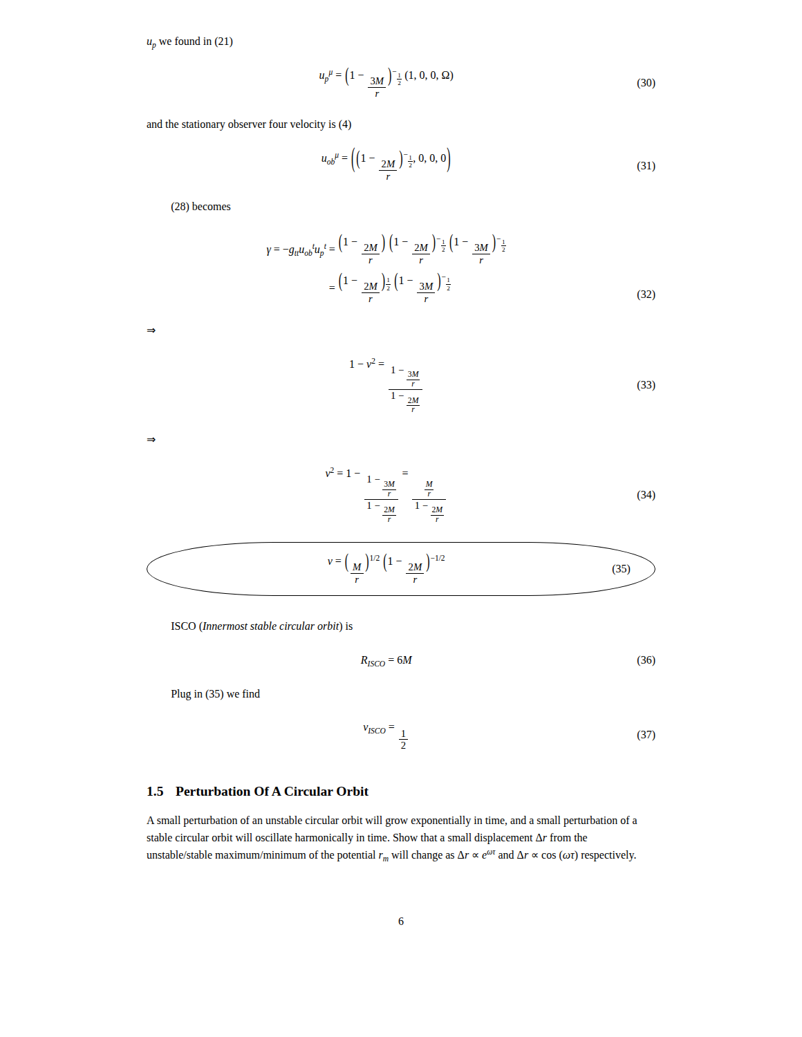up we found in (21)
upμ = (1 − 3M r)−12 (1, 0, 0, Ω)
(30)
and the stationary observer four velocity is (4)
uobμ = ((1 − 2M r)−12, 0, 0, 0)
(31)
(28) becomes
γ = −gttuobtupt =
(1 − 2M r) (1 − 2M r)−12 (1 − 3M r)−12
=
(1 − 2M r)12 (1 − 3M r)−12
(32)
⇒
1 − v2 = 1 − 3M r 1 − 2M r
(33)
⇒
v2 = 1 − 1 − 3M r 1 − 2M r = Mr 1 − 2M r
(34)
v = (Mr)1/2 (1 − 2M r)−1/2
(35)
ISCO (Innermost stable circular orbit) is
RISCO = 6M
(36)
Plug in (35) we find
vISCO = 12
(37)
1.5 Perturbation Of A Circular Orbit
A small perturbation of an unstable circular orbit will grow exponentially in time, and a small perturbation of a stable circular orbit will oscillate harmonically in time. Show that a small displacement Δr from the unstable/stable maximum/minimum of the potential rm will change as Δr ∝ eωτ and Δr ∝ cos (ωτ) respectively.
6